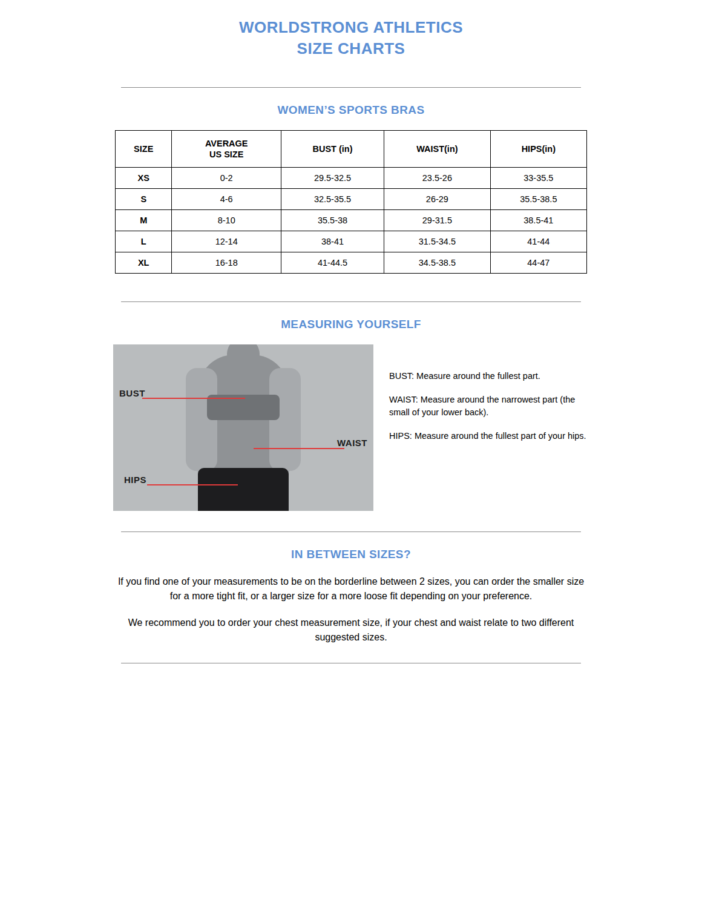WORLDSTRONG ATHLETICSSIZE CHARTS
WOMEN’S SPORTS BRAS
| SIZE | AVERAGE US SIZE | BUST (in) | WAIST(in) | HIPS(in) |
| --- | --- | --- | --- | --- |
| XS | 0-2 | 29.5-32.5 | 23.5-26 | 33-35.5 |
| S | 4-6 | 32.5-35.5 | 26-29 | 35.5-38.5 |
| M | 8-10 | 35.5-38 | 29-31.5 | 38.5-41 |
| L | 12-14 | 38-41 | 31.5-34.5 | 41-44 |
| XL | 16-18 | 41-44.5 | 34.5-38.5 | 44-47 |
MEASURING YOURSELF
BUST WAIST HIPS
BUST: Measure around the fullest part.
WAIST: Measure around the narrowest part (the small of your lower back).
HIPS: Measure around the fullest part of your hips.
IN BETWEEN SIZES?
If you find one of your measurements to be on the borderline between 2 sizes, you can order the smaller size for a more tight fit, or a larger size for a more loose fit depending on your preference.
We recommend you to order your chest measurement size, if your chest and waist relate to two different suggested sizes.